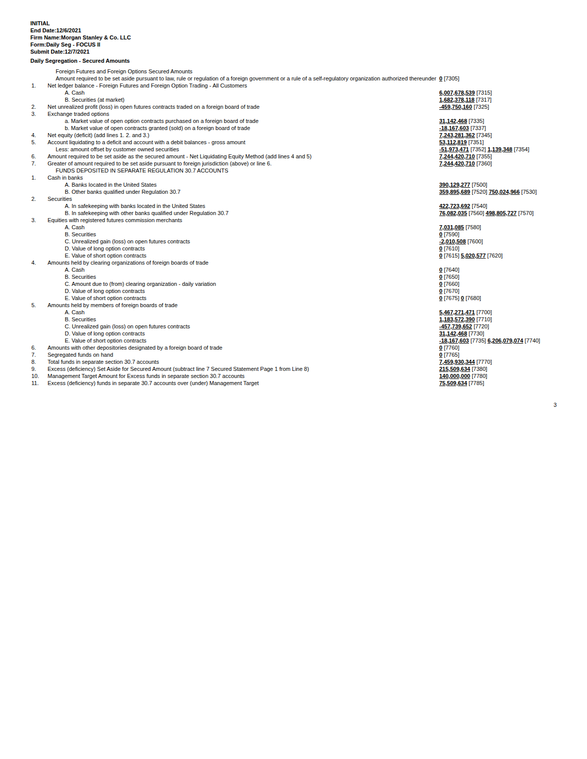INITIAL
End Date:12/6/2021
Firm Name:Morgan Stanley & Co. LLC
Form:Daily Seg - FOCUS II
Submit Date:12/7/2021
Daily Segregation - Secured Amounts
| | Foreign Futures and Foreign Options Secured Amounts | |
| | Amount required to be set aside pursuant to law, rule or regulation of a foreign government or a rule of a self-regulatory organization authorized thereunder | 0 [7305] |
| 1. | Net ledger balance - Foreign Futures and Foreign Option Trading - All Customers | |
| | A. Cash | 6,007,678,539 [7315] |
| | B. Securities (at market) | 1,682,378,118 [7317] |
| 2. | Net unrealized profit (loss) in open futures contracts traded on a foreign board of trade | -459,750,160 [7325] |
| 3. | Exchange traded options | |
| | a. Market value of open option contracts purchased on a foreign board of trade | 31,142,468 [7335] |
| | b. Market value of open contracts granted (sold) on a foreign board of trade | -18,167,603 [7337] |
| 4. | Net equity (deficit) (add lines 1. 2. and 3.) | 7,243,281,362 [7345] |
| 5. | Account liquidating to a deficit and account with a debit balances - gross amount | 53,112,819 [7351] |
| | Less: amount offset by customer owned securities | -51,973,471 [7352] 1,139,348 [7354] |
| 6. | Amount required to be set aside as the secured amount - Net Liquidating Equity Method (add lines 4 and 5) | 7,244,420,710 [7355] |
| 7. | Greater of amount required to be set aside pursuant to foreign jurisdiction (above) or line 6. | 7,244,420,710 [7360] |
| | FUNDS DEPOSITED IN SEPARATE REGULATION 30.7 ACCOUNTS | |
| 1. | Cash in banks | |
| | A. Banks located in the United States | 390,129,277 [7500] |
| | B. Other banks qualified under Regulation 30.7 | 359,895,689 [7520] 750,024,966 [7530] |
| 2. | Securities | |
| | A. In safekeeping with banks located in the United States | 422,723,692 [7540] |
| | B. In safekeeping with other banks qualified under Regulation 30.7 | 76,082,035 [7560] 498,805,727 [7570] |
| 3. | Equities with registered futures commission merchants | |
| | A. Cash | 7,031,085 [7580] |
| | B. Securities | 0 [7590] |
| | C. Unrealized gain (loss) on open futures contracts | -2,010,508 [7600] |
| | D. Value of long option contracts | 0 [7610] |
| | E. Value of short option contracts | 0 [7615] 5,020,577 [7620] |
| 4. | Amounts held by clearing organizations of foreign boards of trade | |
| | A. Cash | 0 [7640] |
| | B. Securities | 0 [7650] |
| | C. Amount due to (from) clearing organization - daily variation | 0 [7660] |
| | D. Value of long option contracts | 0 [7670] |
| | E. Value of short option contracts | 0 [7675] 0 [7680] |
| 5. | Amounts held by members of foreign boards of trade | |
| | A. Cash | 5,467,271,471 [7700] |
| | B. Securities | 1,183,572,390 [7710] |
| | C. Unrealized gain (loss) on open futures contracts | -457,739,652 [7720] |
| | D. Value of long option contracts | 31,142,468 [7730] |
| | E. Value of short option contracts | -18,167,603 [7735] 6,206,079,074 [7740] |
| 6. | Amounts with other depositories designated by a foreign board of trade | 0 [7760] |
| 7. | Segregated funds on hand | 0 [7765] |
| 8. | Total funds in separate section 30.7 accounts | 7,459,930,344 [7770] |
| 9. | Excess (deficiency) Set Aside for Secured Amount (subtract line 7 Secured Statement Page 1 from Line 8) | 215,509,634 [7380] |
| 10. | Management Target Amount for Excess funds in separate section 30.7 accounts | 140,000,000 [7780] |
| 11. | Excess (deficiency) funds in separate 30.7 accounts over (under) Management Target | 75,509,634 [7785] |
3